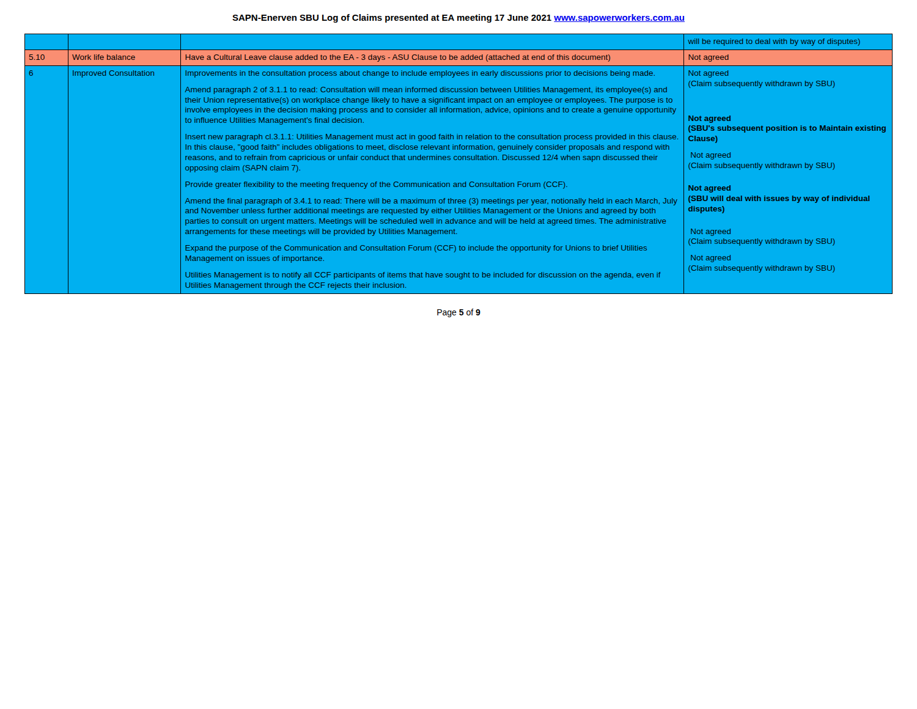SAPN-Enerven SBU Log of Claims presented at EA meeting 17 June 2021 www.sapowerworkers.com.au
| | | | will be required to deal with by way of disputes) |
| 5.10 | Work life balance | Have a Cultural Leave clause added to the EA - 3 days - ASU Clause to be added (attached at end of this document) | Not agreed |
| 6 | Improved Consultation | Improvements in the consultation process about change to include employees in early discussions prior to decisions being made. Amend paragraph 2 of 3.1.1 to read: Consultation will mean informed discussion between Utilities Management, its employee(s) and their Union representative(s) on workplace change likely to have a significant impact on an employee or employees. The purpose is to involve employees in the decision making process and to consider all information, advice, opinions and to create a genuine opportunity to influence Utilities Management's final decision. Insert new paragraph cl.3.1.1: Utilities Management must act in good faith in relation to the consultation process provided in this clause. In this clause, "good faith" includes obligations to meet, disclose relevant information, genuinely consider proposals and respond with reasons, and to refrain from capricious or unfair conduct that undermines consultation. Discussed 12/4 when sapn discussed their opposing claim (SAPN claim 7). Provide greater flexibility to the meeting frequency of the Communication and Consultation Forum (CCF). Amend the final paragraph of 3.4.1 to read: There will be a maximum of three (3) meetings per year, notionally held in each March, July and November unless further additional meetings are requested by either Utilities Management or the Unions and agreed by both parties to consult on urgent matters. Meetings will be scheduled well in advance and will be held at agreed times. The administrative arrangements for these meetings will be provided by Utilities Management. Expand the purpose of the Communication and Consultation Forum (CCF) to include the opportunity for Unions to brief Utilities Management on issues of importance. Utilities Management is to notify all CCF participants of items that have sought to be included for discussion on the agenda, even if Utilities Management through the CCF rejects their inclusion. | Not agreed (Claim subsequently withdrawn by SBU) Not agreed (SBU's subsequent position is to Maintain existing Clause) Not agreed (Claim subsequently withdrawn by SBU) Not agreed (SBU will deal with issues by way of individual disputes) Not agreed (Claim subsequently withdrawn by SBU) Not agreed (Claim subsequently withdrawn by SBU) |
Page 5 of 9